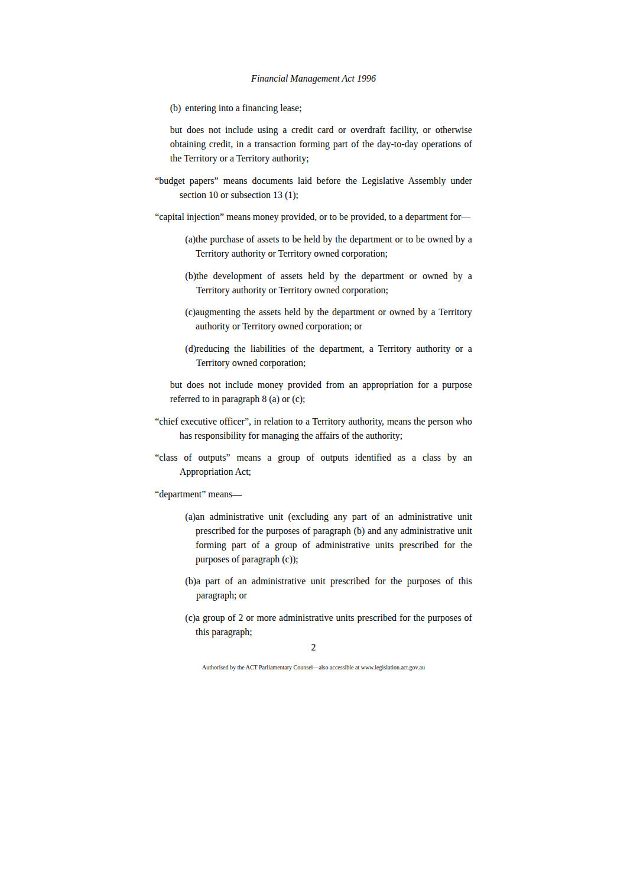Financial Management Act 1996
(b)
entering into a financing lease;
but does not include using a credit card or overdraft facility, or otherwise obtaining credit, in a transaction forming part of the day-to-day operations of the Territory or a Territory authority;
“budget papers” means documents laid before the Legislative Assembly under section 10 or subsection 13 (1);
“capital injection” means money provided, or to be provided, to a department for—
(a)
the purchase of assets to be held by the department or to be owned by a Territory authority or Territory owned corporation;
(b)
the development of assets held by the department or owned by a Territory authority or Territory owned corporation;
(c)
augmenting the assets held by the department or owned by a Territory authority or Territory owned corporation; or
(d)
reducing the liabilities of the department, a Territory authority or a Territory owned corporation;
but does not include money provided from an appropriation for a purpose referred to in paragraph 8 (a) or (c);
“chief executive officer”, in relation to a Territory authority, means the person who has responsibility for managing the affairs of the authority;
“class of outputs” means a group of outputs identified as a class by an Appropriation Act;
“department” means—
(a)
an administrative unit (excluding any part of an administrative unit prescribed for the purposes of paragraph (b) and any administrative unit forming part of a group of administrative units prescribed for the purposes of paragraph (c));
(b)
a part of an administrative unit prescribed for the purposes of this paragraph; or
(c)
a group of 2 or more administrative units prescribed for the purposes of this paragraph;
2
Authorised by the ACT Parliamentary Counsel—also accessible at www.legislation.act.gov.au